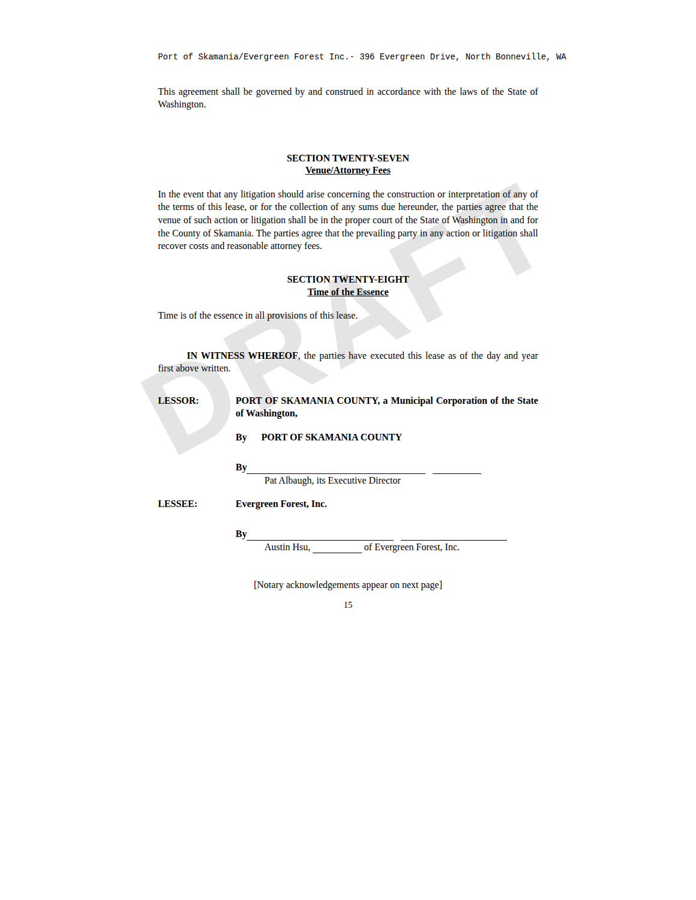DRAFT
Port of Skamania/Evergreen Forest Inc.- 396 Evergreen Drive, North Bonneville, WA
This agreement shall be governed by and construed in accordance with the laws of the State of Washington.
SECTION TWENTY-SEVEN
Venue/Attorney Fees
In the event that any litigation should arise concerning the construction or interpretation of any of the terms of this lease, or for the collection of any sums due hereunder, the parties agree that the venue of such action or litigation shall be in the proper court of the State of Washington in and for the County of Skamania. The parties agree that the prevailing party in any action or litigation shall recover costs and reasonable attorney fees.
SECTION TWENTY-EIGHT
Time of the Essence
Time is of the essence in all provisions of this lease.
IN WITNESS WHEREOF, the parties have executed this lease as of the day and year first above written.
| LESSOR: | PORT OF SKAMANIA COUNTY, a Municipal Corporation of the State of Washington, |
By PORT OF SKAMANIA COUNTY
By
Pat Albaugh, its Executive Director
| LESSEE: | Evergreen Forest, Inc. |
By
Austin Hsu, of Evergreen Forest, Inc.
[Notary acknowledgements appear on next page]
15